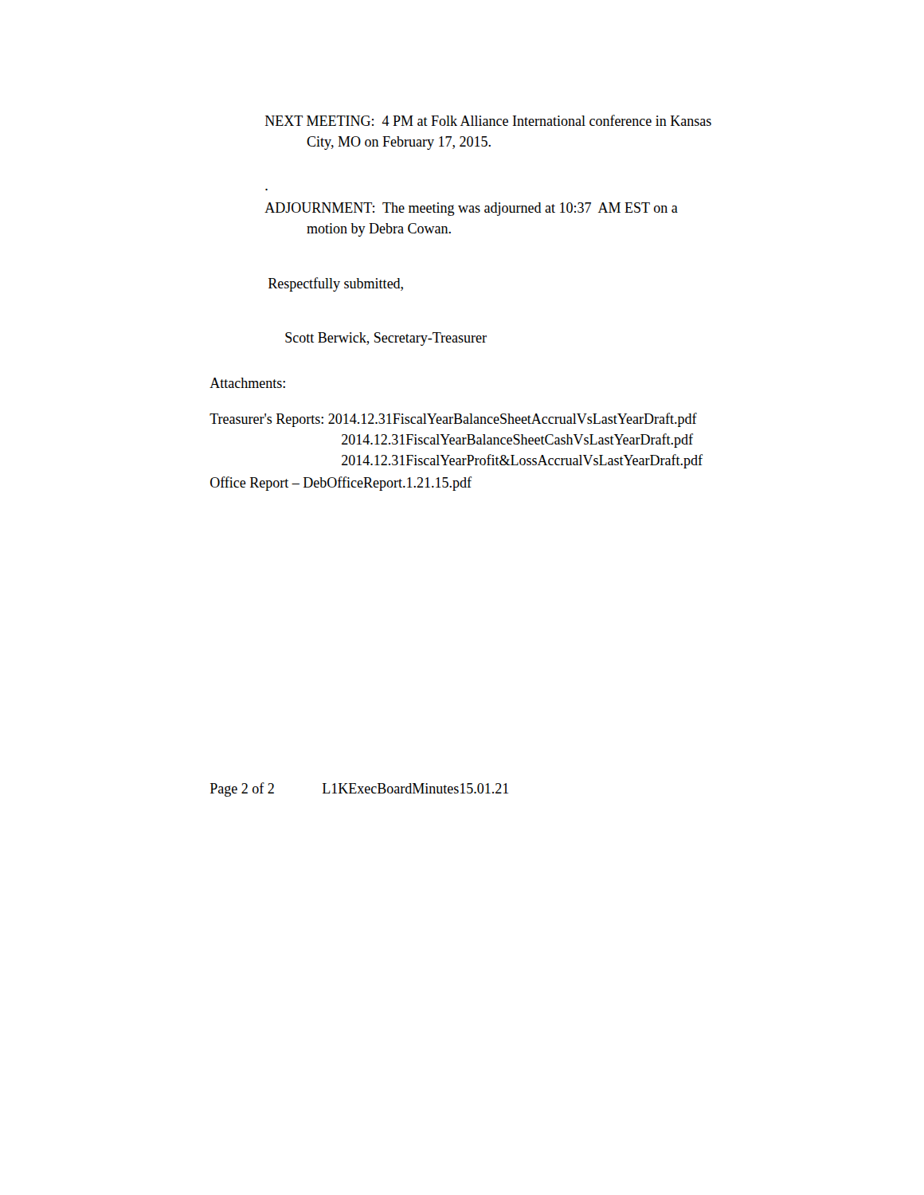NEXT MEETING: 4 PM at Folk Alliance International conference in Kansas City, MO on February 17, 2015.
.
ADJOURNMENT: The meeting was adjourned at 10:37 AM EST on a motion by Debra Cowan.
Respectfully submitted,
Scott Berwick, Secretary-Treasurer
Attachments:
Treasurer's Reports: 2014.12.31FiscalYearBalanceSheetAccrualVsLastYearDraft.pdf 2014.12.31FiscalYearBalanceSheetCashVsLastYearDraft.pdf 2014.12.31FiscalYearProfit&LossAccrualVsLastYearDraft.pdf
Office Report – DebOfficeReport.1.21.15.pdf
Page 2 of 2 L1KExecBoardMinutes15.01.21